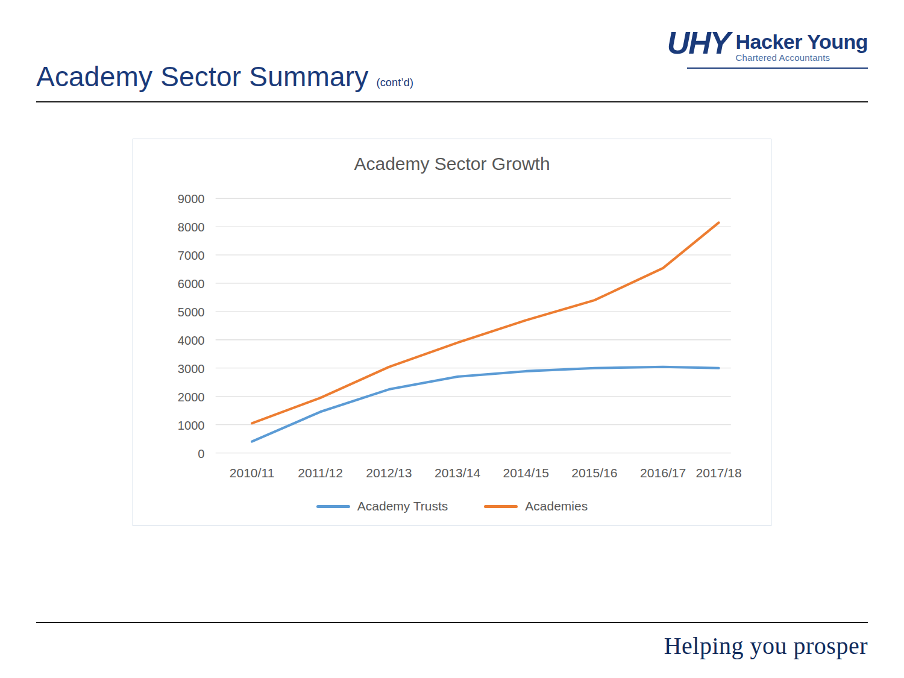UHY
Hacker Young
Chartered Accountants
Academy Sector Summary (cont’d)
Academy Sector Growth
Academy Sector Growth Two line series: Academy Trusts rising from about 400 in 2010/11 to about 3000 by 2017/18; Academies rising from about 1050 in 2010/11 to about 8150 in 2017/18. 9000 8000 7000 6000 5000 4000 3000 2000 1000 0 2010/11 2011/12 2012/13 2013/14 2014/15 2015/16 2016/17 2017/18
Academy Trusts
Academies
Helping you prosper